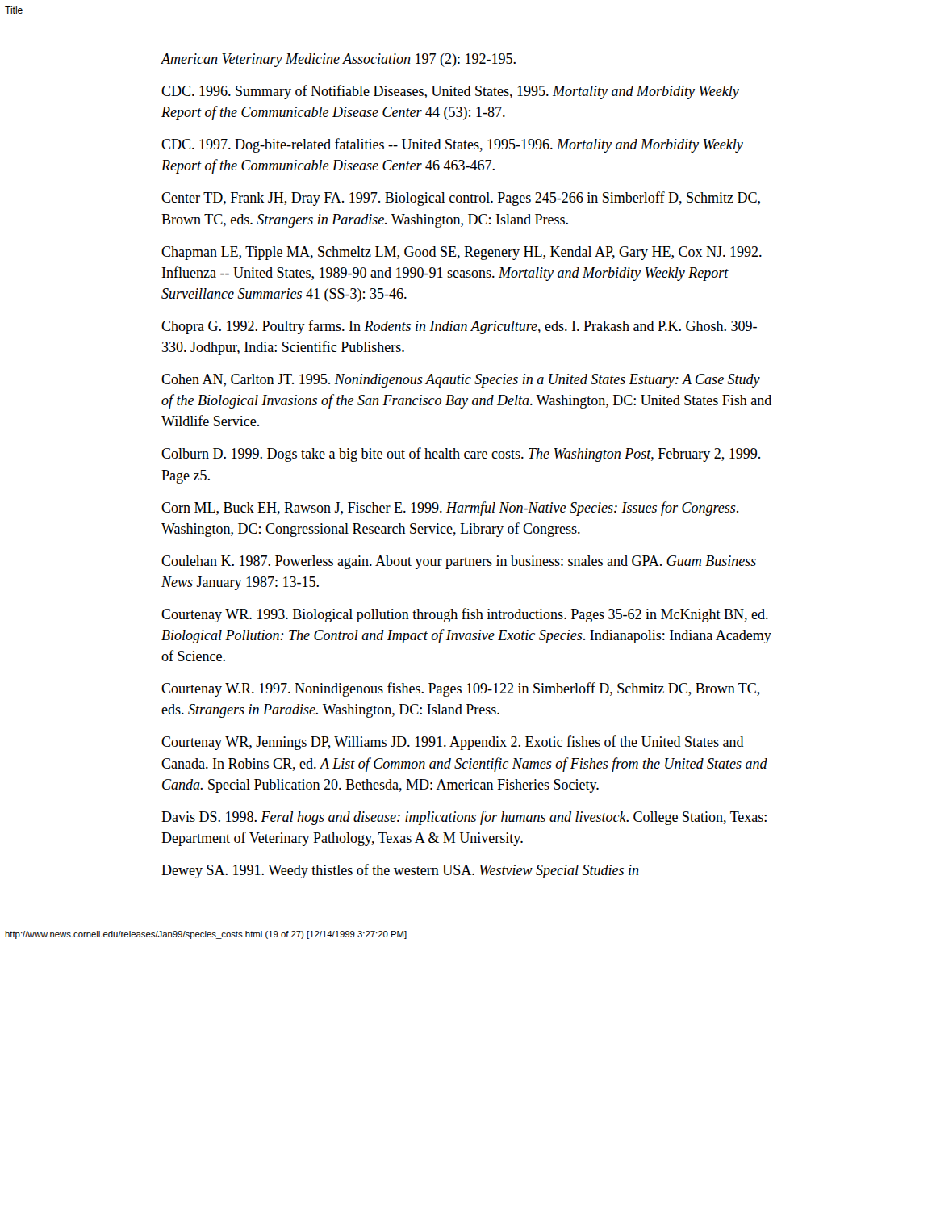Title
American Veterinary Medicine Association 197 (2): 192-195.
CDC. 1996. Summary of Notifiable Diseases, United States, 1995. Mortality and Morbidity Weekly Report of the Communicable Disease Center 44 (53): 1-87.
CDC. 1997. Dog-bite-related fatalities -- United States, 1995-1996. Mortality and Morbidity Weekly Report of the Communicable Disease Center 46 463-467.
Center TD, Frank JH, Dray FA. 1997. Biological control. Pages 245-266 in Simberloff D, Schmitz DC, Brown TC, eds. Strangers in Paradise. Washington, DC: Island Press.
Chapman LE, Tipple MA, Schmeltz LM, Good SE, Regenery HL, Kendal AP, Gary HE, Cox NJ. 1992. Influenza -- United States, 1989-90 and 1990-91 seasons. Mortality and Morbidity Weekly Report Surveillance Summaries 41 (SS-3): 35-46.
Chopra G. 1992. Poultry farms. In Rodents in Indian Agriculture, eds. I. Prakash and P.K. Ghosh. 309-330. Jodhpur, India: Scientific Publishers.
Cohen AN, Carlton JT. 1995. Nonindigenous Aqautic Species in a United States Estuary: A Case Study of the Biological Invasions of the San Francisco Bay and Delta. Washington, DC: United States Fish and Wildlife Service.
Colburn D. 1999. Dogs take a big bite out of health care costs. The Washington Post, February 2, 1999. Page z5.
Corn ML, Buck EH, Rawson J, Fischer E. 1999. Harmful Non-Native Species: Issues for Congress. Washington, DC: Congressional Research Service, Library of Congress.
Coulehan K. 1987. Powerless again. About your partners in business: snales and GPA. Guam Business News January 1987: 13-15.
Courtenay WR. 1993. Biological pollution through fish introductions. Pages 35-62 in McKnight BN, ed. Biological Pollution: The Control and Impact of Invasive Exotic Species. Indianapolis: Indiana Academy of Science.
Courtenay W.R. 1997. Nonindigenous fishes. Pages 109-122 in Simberloff D, Schmitz DC, Brown TC, eds. Strangers in Paradise. Washington, DC: Island Press.
Courtenay WR, Jennings DP, Williams JD. 1991. Appendix 2. Exotic fishes of the United States and Canada. In Robins CR, ed. A List of Common and Scientific Names of Fishes from the United States and Canda. Special Publication 20. Bethesda, MD: American Fisheries Society.
Davis DS. 1998. Feral hogs and disease: implications for humans and livestock. College Station, Texas: Department of Veterinary Pathology, Texas A & M University.
Dewey SA. 1991. Weedy thistles of the western USA. Westview Special Studies in
http://www.news.cornell.edu/releases/Jan99/species_costs.html (19 of 27) [12/14/1999 3:27:20 PM]